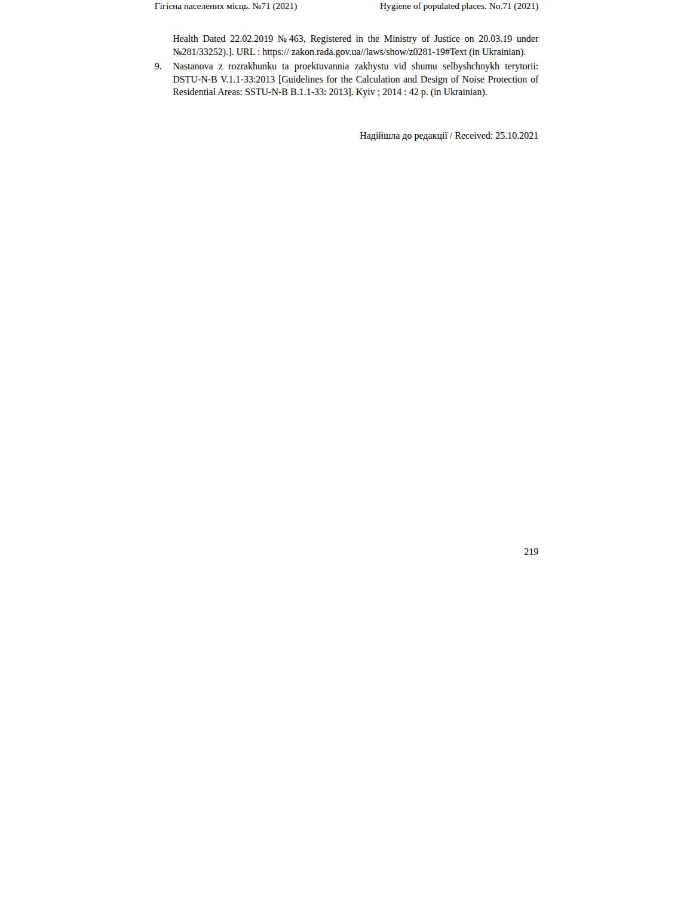Гігієна населених місць. №71 (2021) Hygiene of populated places. No.71 (2021)
Health Dated 22.02.2019 №463, Registered in the Ministry of Justice on 20.03.19 under №281/33252).]. URL : https:// zakon.rada.gov.ua//laws/show/z0281-19#Text (in Ukrainian).
9. Nastanova z rozrakhunku ta proektuvannia zakhystu vid shumu selbyshchnykh terytorii: DSTU-N-B V.1.1-33:2013 [Guidelines for the Calculation and Design of Noise Protection of Residential Areas: SSTU-N-B B.1.1-33: 2013]. Kyiv ; 2014 : 42 p. (in Ukrainian).
Надійшла до редакції / Received: 25.10.2021
219